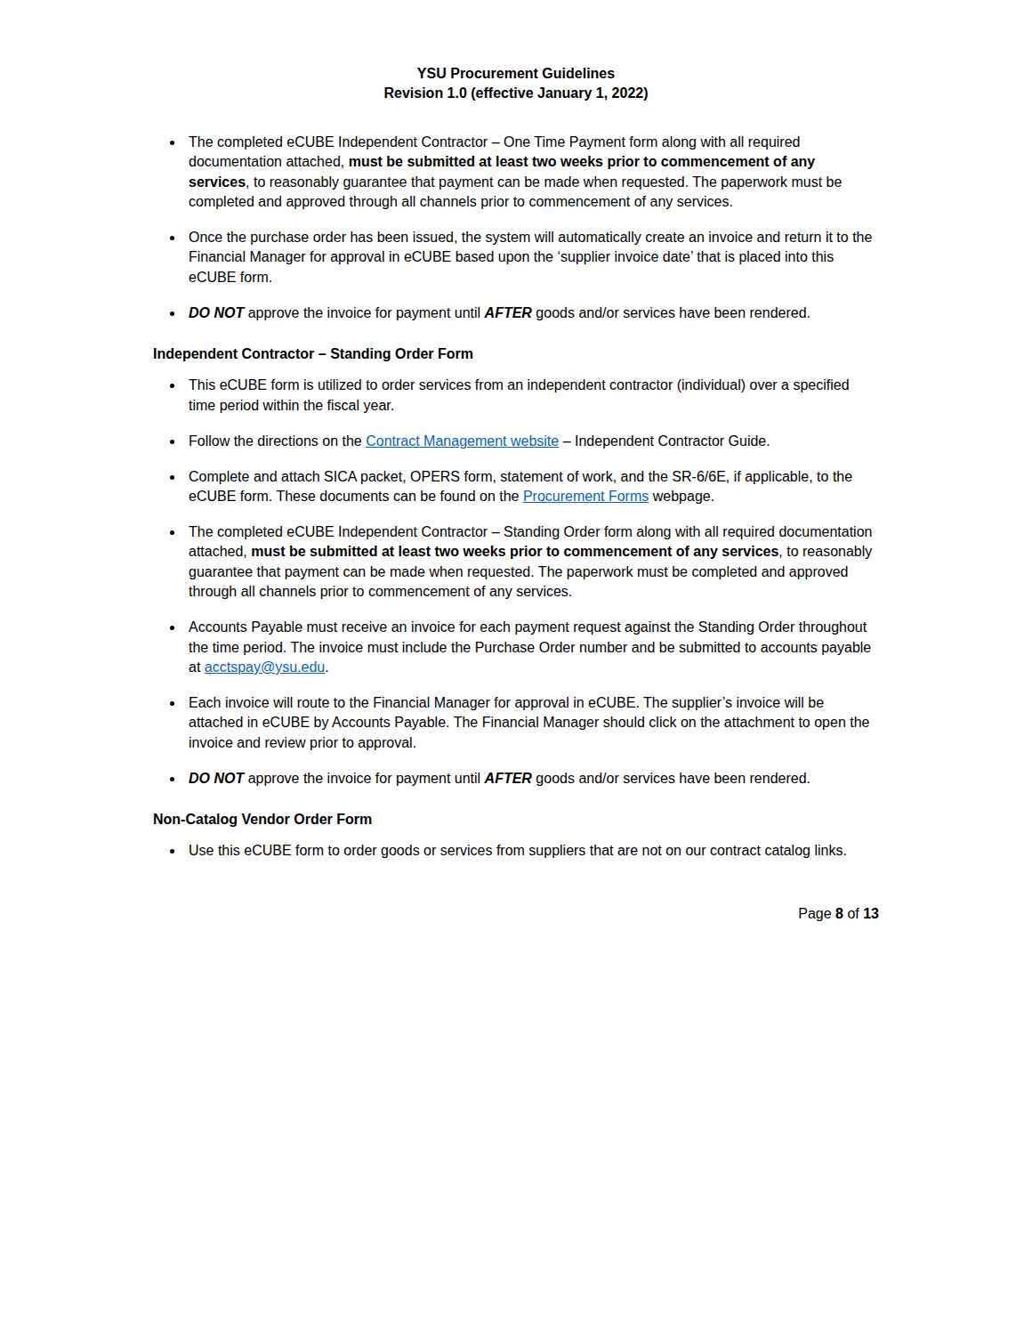YSU Procurement Guidelines
Revision 1.0 (effective January 1, 2022)
The completed eCUBE Independent Contractor – One Time Payment form along with all required documentation attached, must be submitted at least two weeks prior to commencement of any services, to reasonably guarantee that payment can be made when requested. The paperwork must be completed and approved through all channels prior to commencement of any services.
Once the purchase order has been issued, the system will automatically create an invoice and return it to the Financial Manager for approval in eCUBE based upon the ‘supplier invoice date’ that is placed into this eCUBE form.
DO NOT approve the invoice for payment until AFTER goods and/or services have been rendered.
Independent Contractor – Standing Order Form
This eCUBE form is utilized to order services from an independent contractor (individual) over a specified time period within the fiscal year.
Follow the directions on the Contract Management website – Independent Contractor Guide.
Complete and attach SICA packet, OPERS form, statement of work, and the SR-6/6E, if applicable, to the eCUBE form. These documents can be found on the Procurement Forms webpage.
The completed eCUBE Independent Contractor – Standing Order form along with all required documentation attached, must be submitted at least two weeks prior to commencement of any services, to reasonably guarantee that payment can be made when requested. The paperwork must be completed and approved through all channels prior to commencement of any services.
Accounts Payable must receive an invoice for each payment request against the Standing Order throughout the time period. The invoice must include the Purchase Order number and be submitted to accounts payable at acctspay@ysu.edu.
Each invoice will route to the Financial Manager for approval in eCUBE. The supplier’s invoice will be attached in eCUBE by Accounts Payable. The Financial Manager should click on the attachment to open the invoice and review prior to approval.
DO NOT approve the invoice for payment until AFTER goods and/or services have been rendered.
Non-Catalog Vendor Order Form
Use this eCUBE form to order goods or services from suppliers that are not on our contract catalog links.
Page 8 of 13